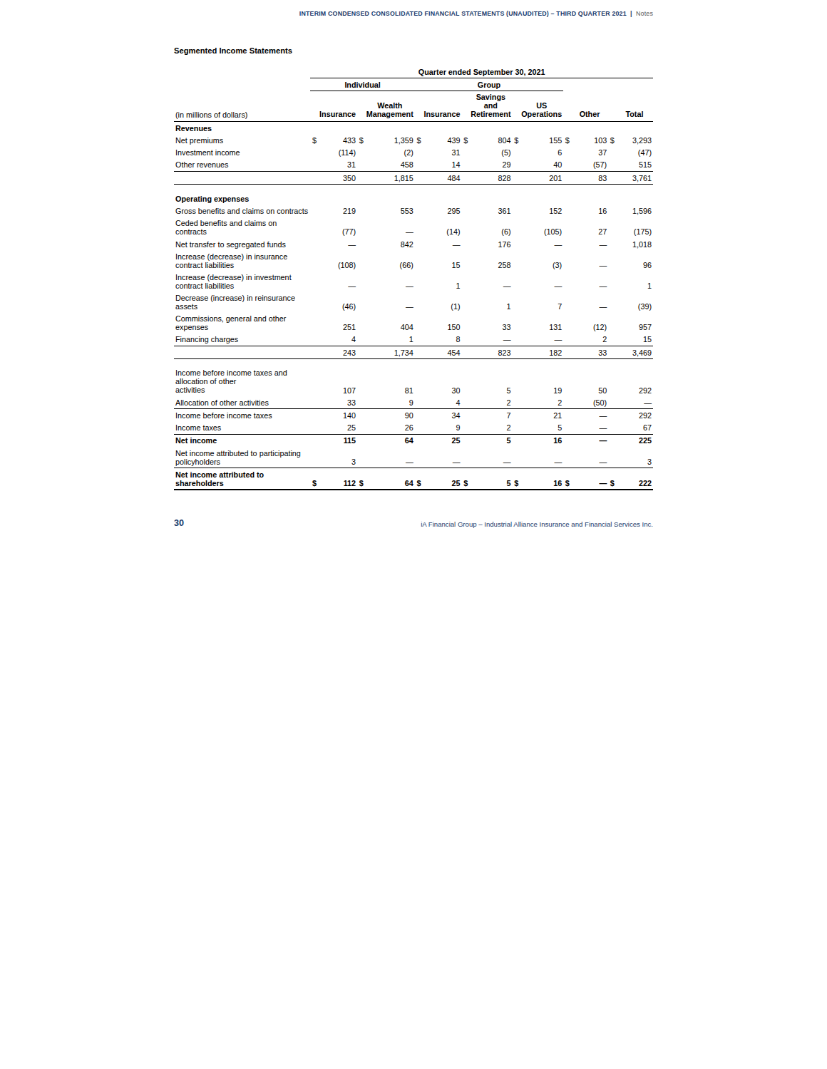INTERIM CONDENSED CONSOLIDATED FINANCIAL STATEMENTS (UNAUDITED) – THIRD QUARTER 2021 | Notes
Segmented Income Statements
| | Quarter ended September 30, 2021 |
| --- | --- |
| | Individual | Group | |
| (in millions of dollars) | | Insurance | | Wealth Management | | Insurance | | Savings and Retirement | | US Operations | | Other | | Total |
| Revenues | | | | | | | | | | | | | | |
| Net premiums | $ | 433 | $ | 1,359 | $ | 439 | $ | 804 | $ | 155 | $ | 103 | $ | 3,293 |
| Investment income | | (114) | | (2) | | 31 | | (5) | | 6 | | 37 | | (47) |
| Other revenues | | 31 | | 458 | | 14 | | 29 | | 40 | | (57) | | 515 |
| | | 350 | | 1,815 | | 484 | | 828 | | 201 | | 83 | | 3,761 |
| Operating expenses | | | | | | | | | | | | | | |
| Gross benefits and claims on contracts | | 219 | | 553 | | 295 | | 361 | | 152 | | 16 | | 1,596 |
| Ceded benefits and claims on contracts | | (77) | | — | | (14) | | (6) | | (105) | | 27 | | (175) |
| Net transfer to segregated funds | | — | | 842 | | — | | 176 | | — | | — | | 1,018 |
| Increase (decrease) in insurance contract liabilities | | (108) | | (66) | | 15 | | 258 | | (3) | | — | | 96 |
| Increase (decrease) in investment contract liabilities | | — | | — | | 1 | | — | | — | | — | | 1 |
| Decrease (increase) in reinsurance assets | | (46) | | — | | (1) | | 1 | | 7 | | — | | (39) |
| Commissions, general and other expenses | | 251 | | 404 | | 150 | | 33 | | 131 | | (12) | | 957 |
| Financing charges | | 4 | | 1 | | 8 | | — | | — | | 2 | | 15 |
| | | 243 | | 1,734 | | 454 | | 823 | | 182 | | 33 | | 3,469 |
| Income before income taxes and allocation of other activities | | 107 | | 81 | | 30 | | 5 | | 19 | | 50 | | 292 |
| Allocation of other activities | | 33 | | 9 | | 4 | | 2 | | 2 | | (50) | | — |
| Income before income taxes | | 140 | | 90 | | 34 | | 7 | | 21 | | — | | 292 |
| Income taxes | | 25 | | 26 | | 9 | | 2 | | 5 | | — | | 67 |
| Net income | | 115 | | 64 | | 25 | | 5 | | 16 | | — | | 225 |
| Net income attributed to participating policyholders | | 3 | | — | | — | | — | | — | | — | | 3 |
| Net income attributed to shareholders | $ | 112 | $ | 64 | $ | 25 | $ | 5 | $ | 16 | $ | — | $ | 222 |
30
iA Financial Group – Industrial Alliance Insurance and Financial Services Inc.